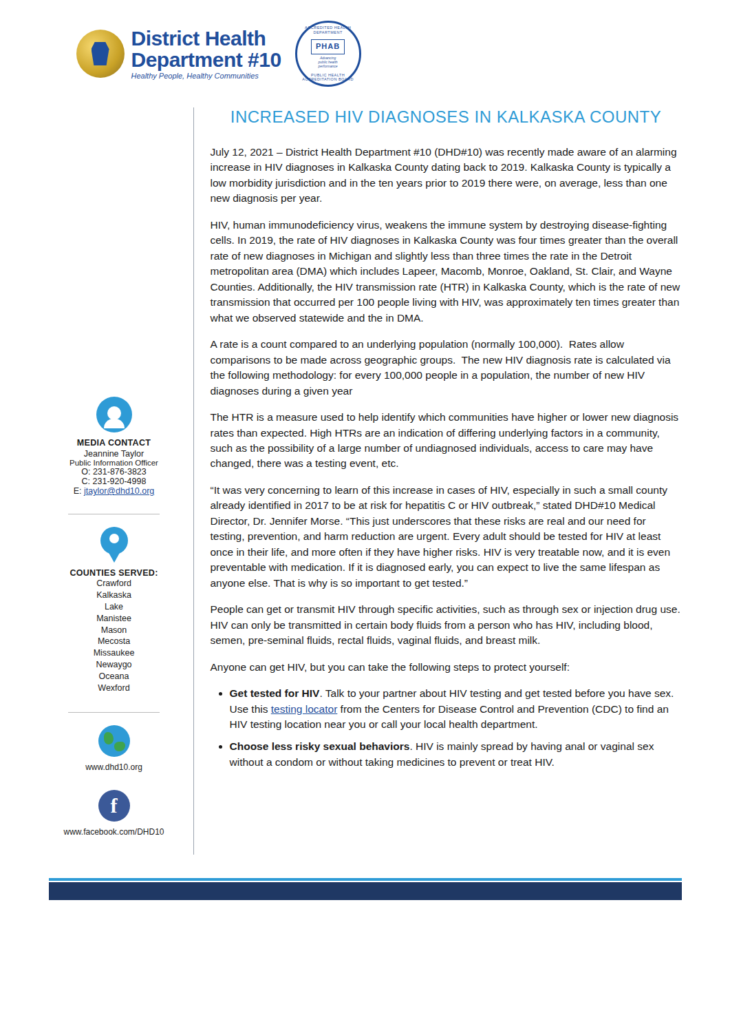District Health
Department #10
Healthy People, Healthy Communities
Accredited Health Department
PHAB
Advancing
public health
performance
Public Health Accreditation Board
MEDIA CONTACT
Jeannine Taylor
Public Information Officer
O: 231-876-3823
C: 231-920-4998
E: jtaylor@dhd10.org
COUNTIES SERVED:
Crawford
Kalkaska
Lake
Manistee
Mason
Mecosta
Missaukee
Newaygo
Oceana
Wexford
www.dhd10.org
f
www.facebook.com/DHD10
Increased HIV Diagnoses in Kalkaska County
July 12, 2021 – District Health Department #10 (DHD#10) was recently made aware of an alarming increase in HIV diagnoses in Kalkaska County dating back to 2019. Kalkaska County is typically a low morbidity jurisdiction and in the ten years prior to 2019 there were, on average, less than one new diagnosis per year.
HIV, human immunodeficiency virus, weakens the immune system by destroying disease-fighting cells. In 2019, the rate of HIV diagnoses in Kalkaska County was four times greater than the overall rate of new diagnoses in Michigan and slightly less than three times the rate in the Detroit metropolitan area (DMA) which includes Lapeer, Macomb, Monroe, Oakland, St. Clair, and Wayne Counties. Additionally, the HIV transmission rate (HTR) in Kalkaska County, which is the rate of new transmission that occurred per 100 people living with HIV, was approximately ten times greater than what we observed statewide and the in DMA.
A rate is a count compared to an underlying population (normally 100,000). Rates allow comparisons to be made across geographic groups. The new HIV diagnosis rate is calculated via the following methodology: for every 100,000 people in a population, the number of new HIV diagnoses during a given year
The HTR is a measure used to help identify which communities have higher or lower new diagnosis rates than expected. High HTRs are an indication of differing underlying factors in a community, such as the possibility of a large number of undiagnosed individuals, access to care may have changed, there was a testing event, etc.
“It was very concerning to learn of this increase in cases of HIV, especially in such a small county already identified in 2017 to be at risk for hepatitis C or HIV outbreak,” stated DHD#10 Medical Director, Dr. Jennifer Morse. “This just underscores that these risks are real and our need for testing, prevention, and harm reduction are urgent. Every adult should be tested for HIV at least once in their life, and more often if they have higher risks. HIV is very treatable now, and it is even preventable with medication. If it is diagnosed early, you can expect to live the same lifespan as anyone else. That is why is so important to get tested.”
People can get or transmit HIV through specific activities, such as through sex or injection drug use. HIV can only be transmitted in certain body fluids from a person who has HIV, including blood, semen, pre-seminal fluids, rectal fluids, vaginal fluids, and breast milk.
Anyone can get HIV, but you can take the following steps to protect yourself:
Get tested for HIV. Talk to your partner about HIV testing and get tested before you have sex. Use this testing locator from the Centers for Disease Control and Prevention (CDC) to find an HIV testing location near you or call your local health department.
Choose less risky sexual behaviors. HIV is mainly spread by having anal or vaginal sex without a condom or without taking medicines to prevent or treat HIV.